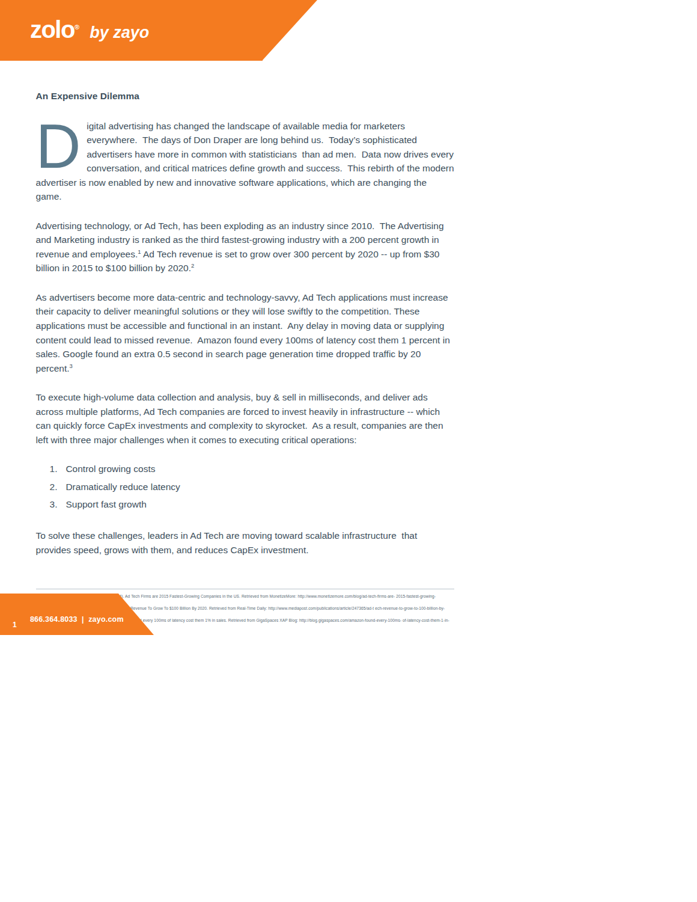ᴢolo® by zayo
An Expensive Dilemma
Digital advertising has changed the landscape of available media for marketers everywhere. The days of Don Draper are long behind us. Today’s sophisticated advertisers have more in common with statisticians than ad men. Data now drives every conversation, and critical matrices define growth and success. This rebirth of the modern advertiser is now enabled by new and innovative software applications, which are changing the game.
Advertising technology, or Ad Tech, has been exploding as an industry since 2010. The Advertising and Marketing industry is ranked as the third fastest-growing industry with a 200 percent growth in revenue and employees.1 Ad Tech revenue is set to grow over 300 percent by 2020 -- up from $30 billion in 2015 to $100 billion by 2020.2
As advertisers become more data-centric and technology-savvy, Ad Tech applications must increase their capacity to deliver meaningful solutions or they will lose swiftly to the competition. These applications must be accessible and functional in an instant. Any delay in moving data or supplying content could lead to missed revenue. Amazon found every 100ms of latency cost them 1 percent in sales. Google found an extra 0.5 second in search page generation time dropped traffic by 20 percent.3
To execute high-volume data collection and analysis, buy & sell in milliseconds, and deliver ads across multiple platforms, Ad Tech companies are forced to invest heavily in infrastructure -- which can quickly force CapEx investments and complexity to skyrocket. As a result, companies are then left with three major challenges when it comes to executing critical operations:
Control growing costs
Dramatically reduce latency
Support fast growth
To solve these challenges, leaders in Ad Tech are moving toward scalable infrastructure that provides speed, grows with them, and reduces CapEx investment.
1
Graham, K. (2015, September 4). Ad Tech Firms are 2015 Fastest-Growing Companies in the US. Retrieved from MonetizeMore: http://www.monetizemore.com/blog/ad-tech-firms-are- 2015-fastest-growing-companies-in-the-us/
2
Loechner, T. (2015, April 8). Ad Tech Revenue To Grow To $100 Billion By 2020. Retrieved from Real-Time Daily: http://www.mediapost.com/publications/article/247365/ad-t ech-revenue-to-grow-to-100-billion-by-2020.html
3
Liddle, J. (2008, August 27). Amazon found every 100ms of latency cost them 1% in sales. Retrieved from GigaSpaces XAP Blog: http://blog.gigaspaces.com/amazon-found-every-100ms- of-latency-cost-them-1-in-sales/
1
866.364.8033 | zayo.com